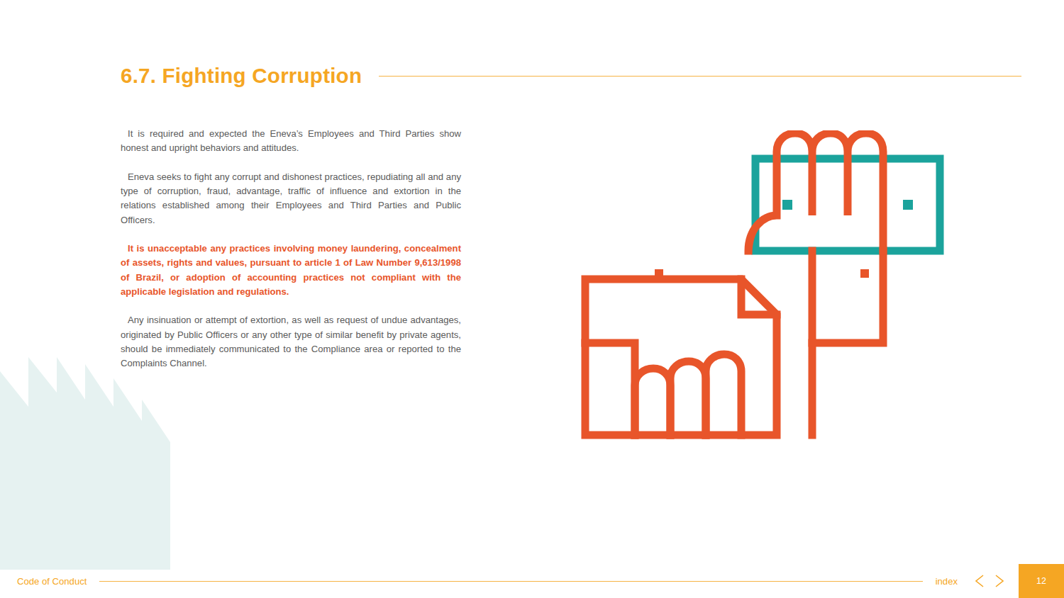6.7. Fighting Corruption
It is required and expected the Eneva’s Employees and Third Parties show honest and upright behaviors and attitudes.
Eneva seeks to fight any corrupt and dishonest practices, repudiating all and any type of corruption, fraud, advantage, traffic of influence and extortion in the relations established among their Employees and Third Parties and Public Officers.
It is unacceptable any practices involving money laundering, concealment of assets, rights and values, pursuant to article 1 of Law Number 9,613/1998 of Brazil, or adoption of accounting practices not compliant with the applicable legislation and regulations.
Any insinuation or attempt of extortion, as well as request of undue advantages, originated by Public Officers or any other type of similar benefit by private agents, should be immediately communicated to the Compliance area or reported to the Complaints Channel.
Code of Conduct index 12